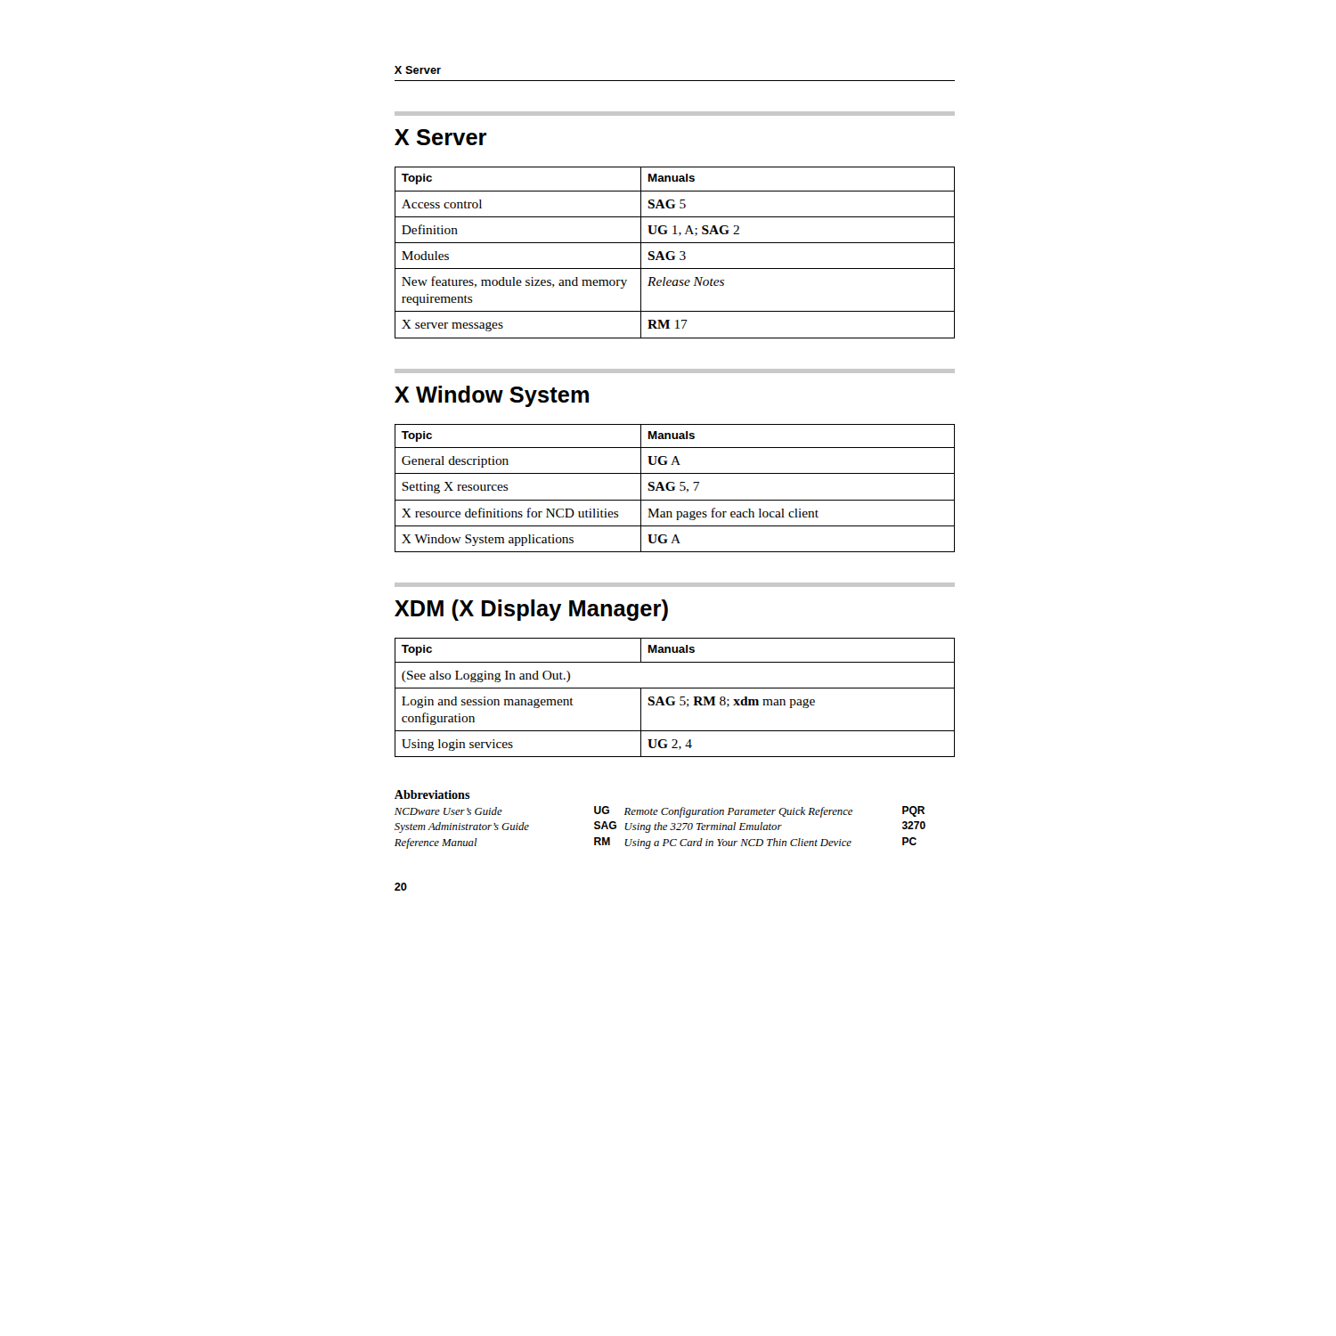X Server
X Server
| Topic | Manuals |
| --- | --- |
| Access control | SAG 5 |
| Definition | UG 1, A; SAG 2 |
| Modules | SAG 3 |
| New features, module sizes, and memory requirements | Release Notes |
| X server messages | RM 17 |
X Window System
| Topic | Manuals |
| --- | --- |
| General description | UG A |
| Setting X resources | SAG 5, 7 |
| X resource definitions for NCD utilities | Man pages for each local client |
| X Window System applications | UG A |
XDM (X Display Manager)
| Topic | Manuals |
| --- | --- |
| (See also Logging In and Out.) |
| Login and session management configuration | SAG 5; RM 8; xdm man page |
| Using login services | UG 2, 4 |
Abbreviations
| NCDware User’s Guide | UG | Remote Configuration Parameter Quick Reference | PQR |
| System Administrator’s Guide | SAG | Using the 3270 Terminal Emulator | 3270 |
| Reference Manual | RM | Using a PC Card in Your NCD Thin Client Device | PC |
20